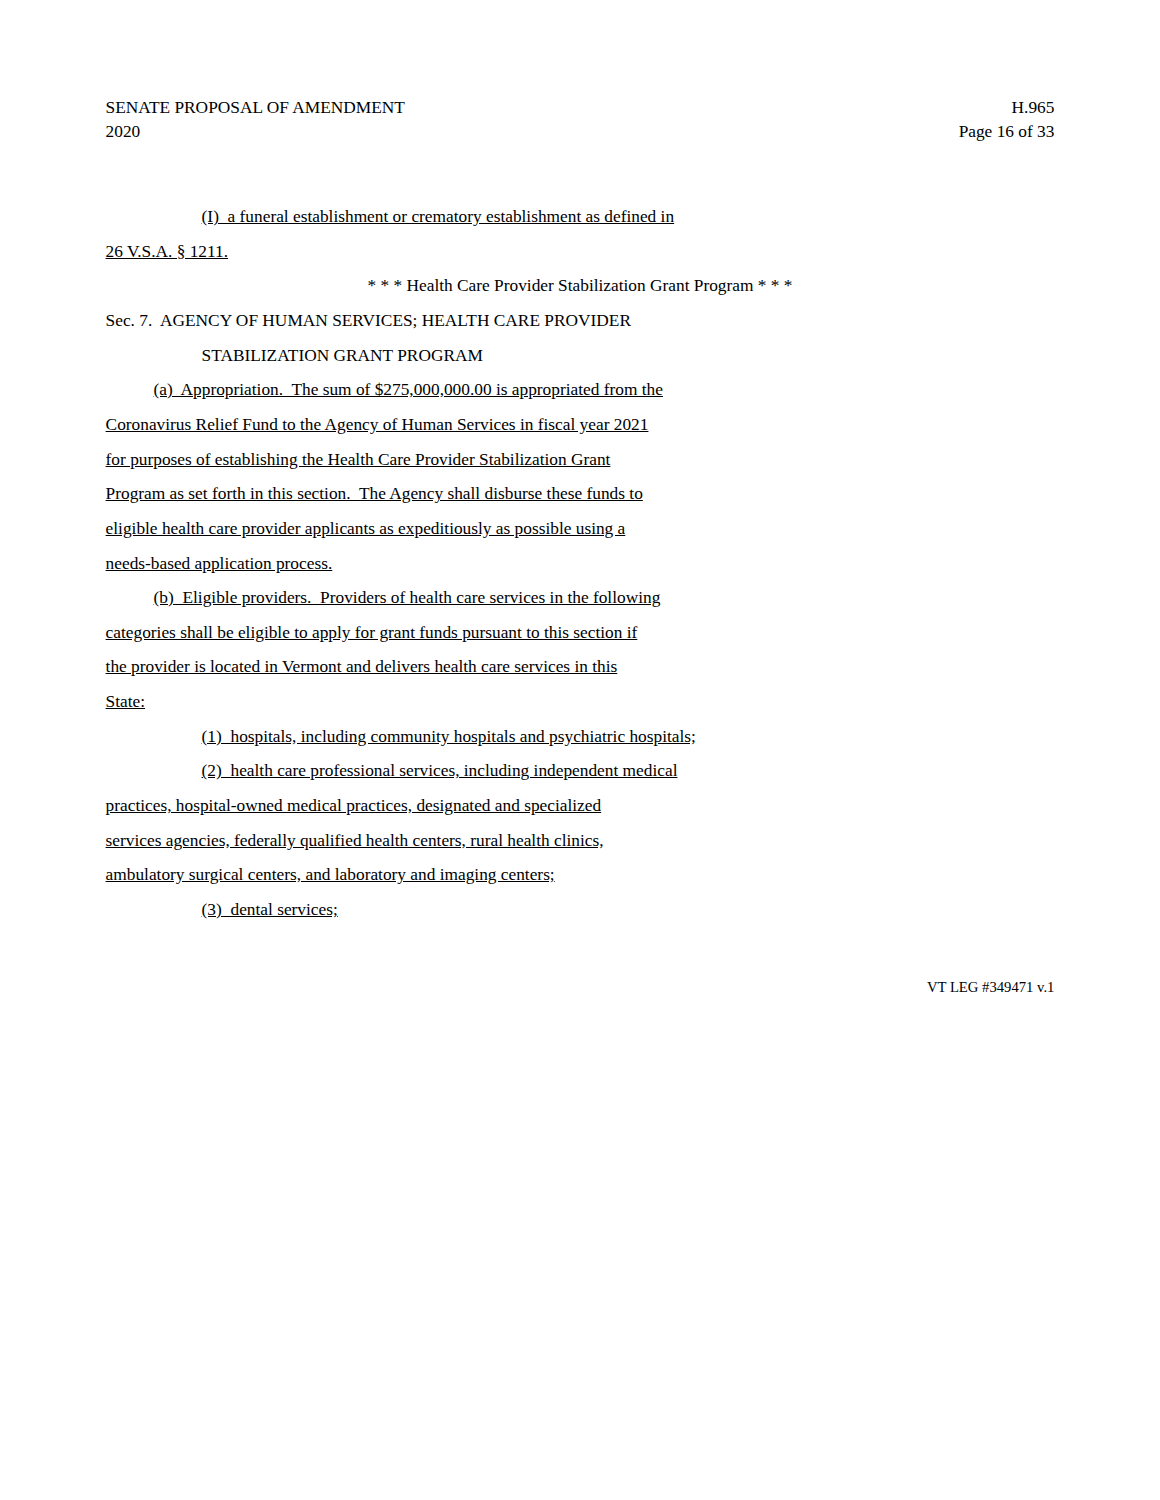SENATE PROPOSAL OF AMENDMENT
2020
H.965
Page 16 of 33
(I) a funeral establishment or crematory establishment as defined in
26 V.S.A. § 1211.
* * * Health Care Provider Stabilization Grant Program * * *
Sec. 7. AGENCY OF HUMAN SERVICES; HEALTH CARE PROVIDER
STABILIZATION GRANT PROGRAM
(a) Appropriation. The sum of $275,000,000.00 is appropriated from the
Coronavirus Relief Fund to the Agency of Human Services in fiscal year 2021
for purposes of establishing the Health Care Provider Stabilization Grant
Program as set forth in this section. The Agency shall disburse these funds to
eligible health care provider applicants as expeditiously as possible using a
needs-based application process.
(b) Eligible providers. Providers of health care services in the following
categories shall be eligible to apply for grant funds pursuant to this section if
the provider is located in Vermont and delivers health care services in this
State:
(1) hospitals, including community hospitals and psychiatric hospitals;
(2) health care professional services, including independent medical
practices, hospital-owned medical practices, designated and specialized
services agencies, federally qualified health centers, rural health clinics,
ambulatory surgical centers, and laboratory and imaging centers;
(3) dental services;
VT LEG #349471 v.1